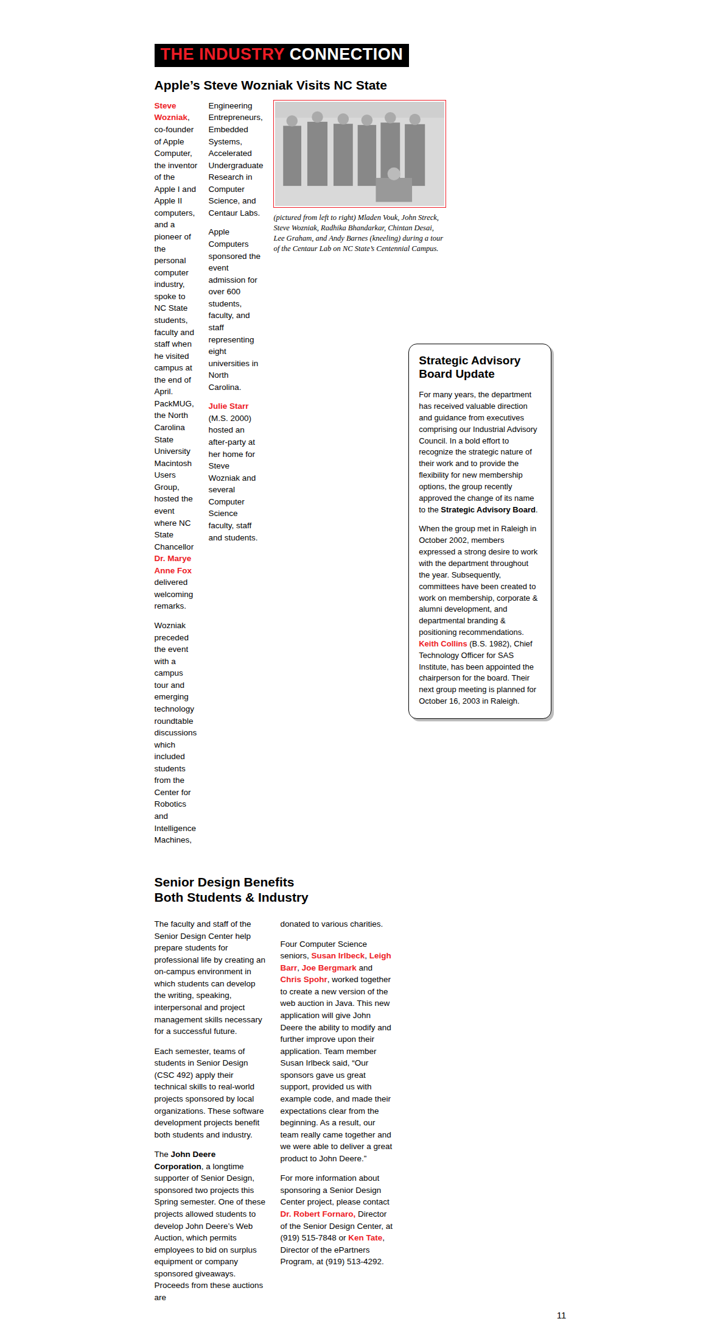THE INDUSTRY CONNECTION
Apple’s Steve Wozniak Visits NC State
Steve Wozniak, co-founder of Apple Computer, the inventor of the Apple I and Apple II computers, and a pioneer of the personal computer industry, spoke to NC State students, faculty and staff when he visited campus at the end of April. PackMUG, the North Carolina State University Macintosh Users Group, hosted the event where NC State Chancellor Dr. Marye Anne Fox delivered welcoming remarks.
Wozniak preceded the event with a campus tour and emerging technology roundtable discussions which included students from the Center for Robotics and Intelligence Machines,
Engineering Entrepreneurs, Embedded Systems, Accelerated Undergraduate Research in Computer Science, and Centaur Labs.
Apple Computers sponsored the event admission for over 600 students, faculty, and staff representing eight universities in North Carolina.
Julie Starr (M.S. 2000) hosted an after-party at her home for Steve Wozniak and several Computer Science faculty, staff and students.
(pictured from left to right) Mladen Vouk, John Streck, Steve Wozniak, Radhika Bhandarkar, Chintan Desai, Lee Graham, and Andy Barnes (kneeling) during a tour of the Centaur Lab on NC State’s Centennial Campus.
Senior Design Benefits
Both Students & Industry
The faculty and staff of the Senior Design Center help prepare students for professional life by creating an on-campus environment in which students can develop the writing, speaking, interpersonal and project management skills necessary for a successful future.
Each semester, teams of students in Senior Design (CSC 492) apply their technical skills to real-world projects sponsored by local organizations. These software development projects benefit both students and industry.
The John Deere Corporation, a longtime supporter of Senior Design, sponsored two projects this Spring semester. One of these projects allowed students to develop John Deere’s Web Auction, which permits employees to bid on surplus equipment or company sponsored giveaways. Proceeds from these auctions are
donated to various charities.
Four Computer Science seniors, Susan Irlbeck, Leigh Barr, Joe Bergmark and Chris Spohr, worked together to create a new version of the web auction in Java. This new application will give John Deere the ability to modify and further improve upon their application. Team member Susan Irlbeck said, “Our sponsors gave us great support, provided us with example code, and made their expectations clear from the beginning. As a result, our team really came together and we were able to deliver a great product to John Deere.”
For more information about sponsoring a Senior Design Center project, please contact Dr. Robert Fornaro, Director of the Senior Design Center, at (919) 515-7848 or Ken Tate, Director of the ePartners Program, at (919) 513-4292.
Strategic Advisory Board Update
For many years, the department has received valuable direction and guidance from executives comprising our Industrial Advisory Council. In a bold effort to recognize the strategic nature of their work and to provide the flexibility for new membership options, the group recently approved the change of its name to the Strategic Advisory Board.
When the group met in Raleigh in October 2002, members expressed a strong desire to work with the department throughout the year. Subsequently, committees have been created to work on membership, corporate & alumni development, and departmental branding & positioning recommendations. Keith Collins (B.S. 1982), Chief Technology Officer for SAS Institute, has been appointed the chairperson for the board. Their next group meeting is planned for October 16, 2003 in Raleigh.
11